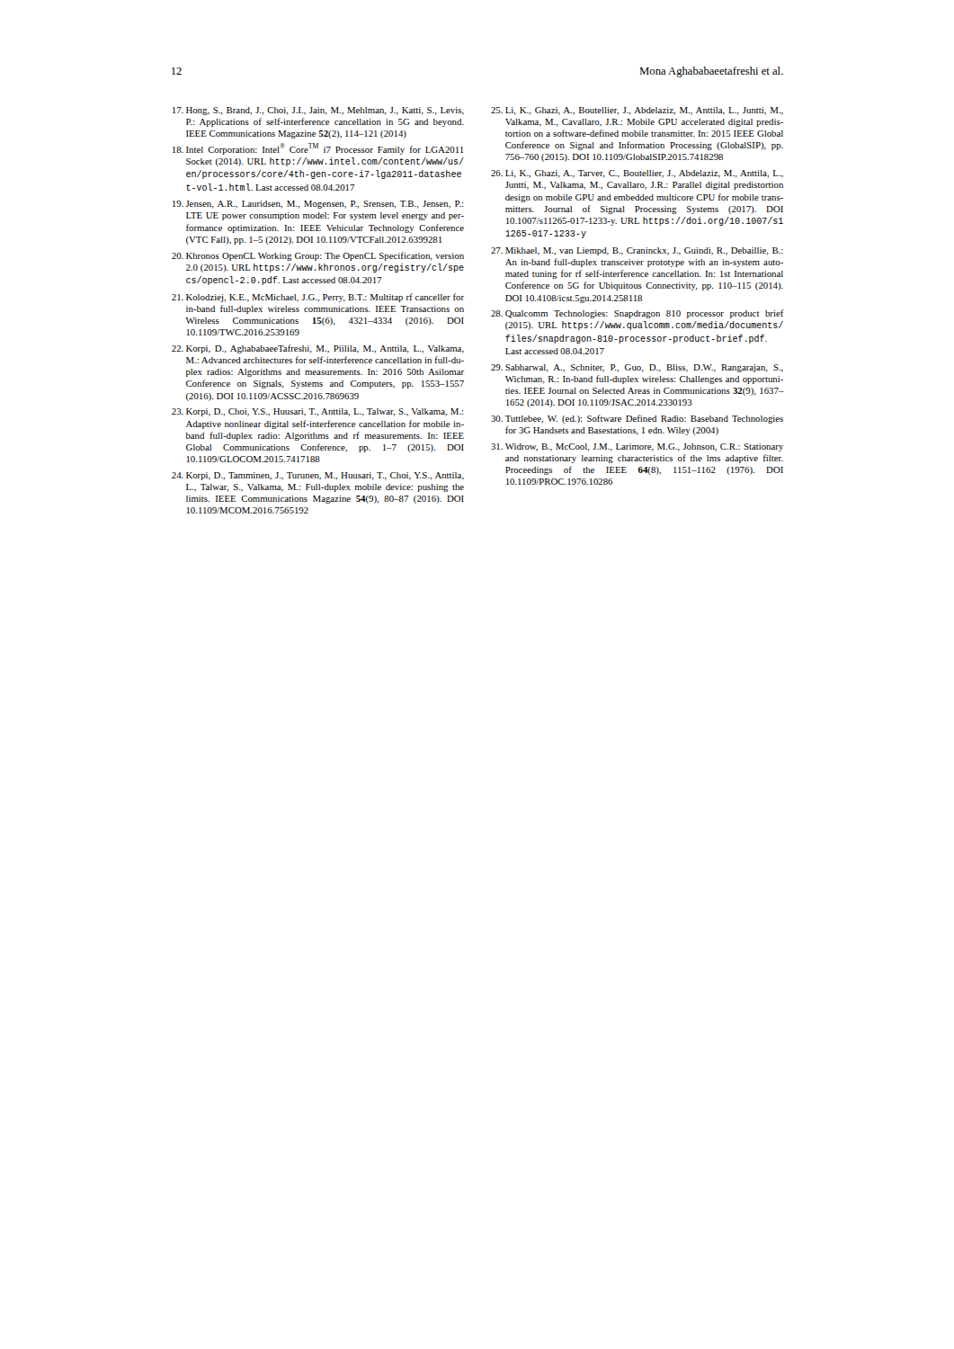12 Mona Aghababaeetafreshi et al.
Hong, S., Brand, J., Choi, J.I., Jain, M., Mehlman, J., Katti, S., Levis, P.: Applications of self-interference cancellation in 5G and beyond. IEEE Communications Magazine 52(2), 114–121 (2014)
Intel Corporation: Intel® CoreTM i7 Processor Family for LGA2011 Socket (2014). URL http://www.intel.com/content/www/us/en/processors/core/4th-gen-core-i7-lga2011-datasheet-vol-1.html. Last accessed 08.04.2017
Jensen, A.R., Lauridsen, M., Mogensen, P., Srensen, T.B., Jensen, P.: LTE UE power consumption model: For system level energy and performance optimization. In: IEEE Vehicular Technology Conference (VTC Fall), pp. 1–5 (2012). DOI 10.1109/VTCFall.2012.6399281
Khronos OpenCL Working Group: The OpenCL Specification, version 2.0 (2015). URL https://www.khronos.org/registry/cl/specs/opencl-2.0.pdf. Last accessed 08.04.2017
Kolodziej, K.E., McMichael, J.G., Perry, B.T.: Multitap rf canceller for in-band full-duplex wireless communications. IEEE Transactions on Wireless Communications 15(6), 4321–4334 (2016). DOI 10.1109/TWC.2016.2539169
Korpi, D., AghababaeeTafreshi, M., Piilila, M., Anttila, L., Valkama, M.: Advanced architectures for self-interference cancellation in full-duplex radios: Algorithms and measurements. In: 2016 50th Asilomar Conference on Signals, Systems and Computers, pp. 1553–1557 (2016). DOI 10.1109/ACSSC.2016.7869639
Korpi, D., Choi, Y.S., Huusari, T., Anttila, L., Talwar, S., Valkama, M.: Adaptive nonlinear digital self-interference cancellation for mobile inband full-duplex radio: Algorithms and rf measurements. In: IEEE Global Communications Conference, pp. 1–7 (2015). DOI 10.1109/GLOCOM.2015.7417188
Korpi, D., Tamminen, J., Turunen, M., Huusari, T., Choi, Y.S., Anttila, L., Talwar, S., Valkama, M.: Full-duplex mobile device: pushing the limits. IEEE Communications Magazine 54(9), 80–87 (2016). DOI 10.1109/MCOM.2016.7565192
Li, K., Ghazi, A., Boutellier, J., Abdelaziz, M., Anttila, L., Juntti, M., Valkama, M., Cavallaro, J.R.: Mobile GPU accelerated digital predistortion on a software-defined mobile transmitter. In: 2015 IEEE Global Conference on Signal and Information Processing (GlobalSIP), pp. 756–760 (2015). DOI 10.1109/GlobalSIP.2015.7418298
Li, K., Ghazi, A., Tarver, C., Boutellier, J., Abdelaziz, M., Anttila, L., Juntti, M., Valkama, M., Cavallaro, J.R.: Parallel digital predistortion design on mobile GPU and embedded multicore CPU for mobile transmitters. Journal of Signal Processing Systems (2017). DOI 10.1007/s11265-017-1233-y. URL https://doi.org/10.1007/s11265-017-1233-y
Mikhael, M., van Liempd, B., Craninckx, J., Guindi, R., Debaillie, B.: An in-band full-duplex transceiver prototype with an in-system automated tuning for rf self-interference cancellation. In: 1st International Conference on 5G for Ubiquitous Connectivity, pp. 110–115 (2014). DOI 10.4108/icst.5gu.2014.258118
Qualcomm Technologies: Snapdragon 810 processor product brief (2015). URL https://www.qualcomm.com/media/documents/files/snapdragon-810-processor-product-brief.pdf. Last accessed 08.04.2017
Sabharwal, A., Schniter, P., Guo, D., Bliss, D.W., Rangarajan, S., Wichman, R.: In-band full-duplex wireless: Challenges and opportunities. IEEE Journal on Selected Areas in Communications 32(9), 1637–1652 (2014). DOI 10.1109/JSAC.2014.2330193
Tuttlebee, W. (ed.): Software Defined Radio: Baseband Technologies for 3G Handsets and Basestations, 1 edn. Wiley (2004)
Widrow, B., McCool, J.M., Larimore, M.G., Johnson, C.R.: Stationary and nonstationary learning characteristics of the lms adaptive filter. Proceedings of the IEEE 64(8), 1151–1162 (1976). DOI 10.1109/PROC.1976.10286